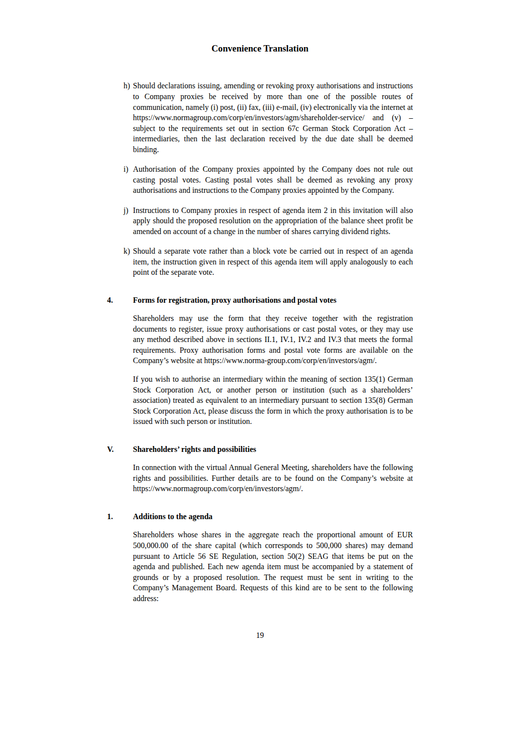Convenience Translation
h)
Should declarations issuing, amending or revoking proxy authorisations and instructions to Company proxies be received by more than one of the possible routes of communication, namely (i) post, (ii) fax, (iii) e-mail, (iv) electronically via the internet at https://www.normagroup.com/corp/en/investors/agm/shareholder-service/ and (v) – subject to the requirements set out in section 67c German Stock Corporation Act – intermediaries, then the last declaration received by the due date shall be deemed binding.
i)
Authorisation of the Company proxies appointed by the Company does not rule out casting postal votes. Casting postal votes shall be deemed as revoking any proxy authorisations and instructions to the Company proxies appointed by the Company.
j)
Instructions to Company proxies in respect of agenda item 2 in this invitation will also apply should the proposed resolution on the appropriation of the balance sheet profit be amended on account of a change in the number of shares carrying dividend rights.
k)
Should a separate vote rather than a block vote be carried out in respect of an agenda item, the instruction given in respect of this agenda item will apply analogously to each point of the separate vote.
4.
Forms for registration, proxy authorisations and postal votes
Shareholders may use the form that they receive together with the registration documents to register, issue proxy authorisations or cast postal votes, or they may use any method described above in sections II.1, IV.1, IV.2 and IV.3 that meets the formal requirements. Proxy authorisation forms and postal vote forms are available on the Company’s website at https://www.norma-group.com/corp/en/investors/agm/.
If you wish to authorise an intermediary within the meaning of section 135(1) German Stock Corporation Act, or another person or institution (such as a shareholders’ association) treated as equivalent to an intermediary pursuant to section 135(8) German Stock Corporation Act, please discuss the form in which the proxy authorisation is to be issued with such person or institution.
V.
Shareholders’ rights and possibilities
In connection with the virtual Annual General Meeting, shareholders have the following rights and possibilities. Further details are to be found on the Company’s website at https://www.normagroup.com/corp/en/investors/agm/.
1.
Additions to the agenda
Shareholders whose shares in the aggregate reach the proportional amount of EUR 500,000.00 of the share capital (which corresponds to 500,000 shares) may demand pursuant to Article 56 SE Regulation, section 50(2) SEAG that items be put on the agenda and published. Each new agenda item must be accompanied by a statement of grounds or by a proposed resolution. The request must be sent in writing to the Company’s Management Board. Requests of this kind are to be sent to the following address:
19